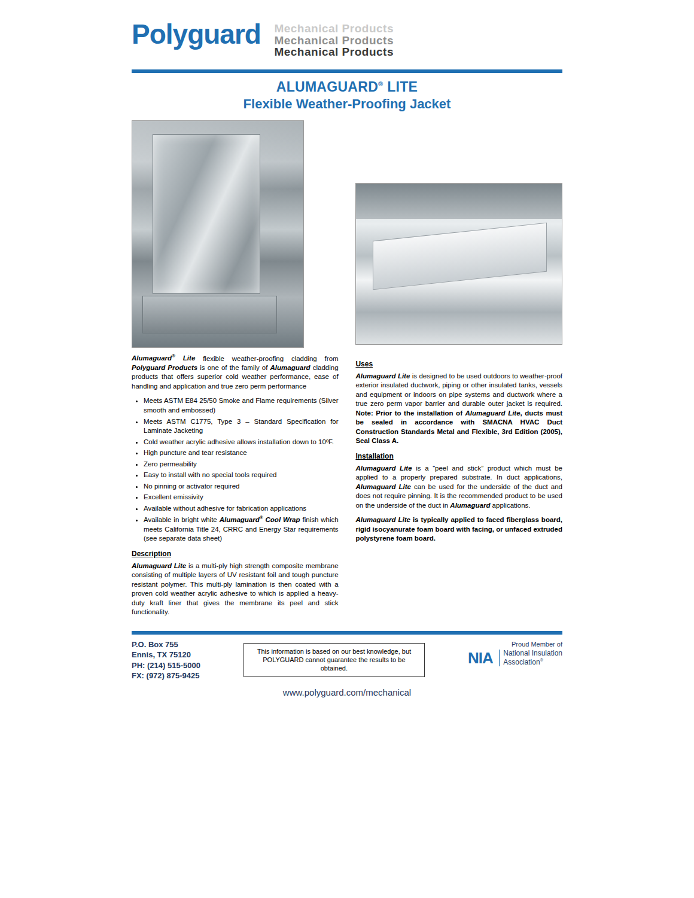Polyguard
Mechanical Products Mechanical Products Mechanical Products
ALUMAGUARD® LITE
Flexible Weather-Proofing Jacket
Alumaguard® Lite flexible weather-proofing cladding from Polyguard Products is one of the family of Alumaguard cladding products that offers superior cold weather performance, ease of handling and application and true zero perm performance
Meets ASTM E84 25/50 Smoke and Flame requirements (Silver smooth and embossed)
Meets ASTM C1775, Type 3 – Standard Specification for Laminate Jacketing
Cold weather acrylic adhesive allows installation down to 10ºF.
High puncture and tear resistance
Zero permeability
Easy to install with no special tools required
No pinning or activator required
Excellent emissivity
Available without adhesive for fabrication applications
Available in bright white Alumaguard® Cool Wrap finish which meets California Title 24, CRRC and Energy Star requirements (see separate data sheet)
Description
Alumaguard Lite is a multi-ply high strength composite membrane consisting of multiple layers of UV resistant foil and tough puncture resistant polymer. This multi-ply lamination is then coated with a proven cold weather acrylic adhesive to which is applied a heavy-duty kraft liner that gives the membrane its peel and stick functionality.
Uses
Alumaguard Lite is designed to be used outdoors to weather-proof exterior insulated ductwork, piping or other insulated tanks, vessels and equipment or indoors on pipe systems and ductwork where a true zero perm vapor barrier and durable outer jacket is required. Note: Prior to the installation of Alumaguard Lite, ducts must be sealed in accordance with SMACNA HVAC Duct Construction Standards Metal and Flexible, 3rd Edition (2005), Seal Class A.
Installation
Alumaguard Lite is a “peel and stick” product which must be applied to a properly prepared substrate. In duct applications, Alumaguard Lite can be used for the underside of the duct and does not require pinning. It is the recommended product to be used on the underside of the duct in Alumaguard applications.
Alumaguard Lite is typically applied to faced fiberglass board, rigid isocyanurate foam board with facing, or unfaced extruded polystyrene foam board.
P.O. Box 755
Ennis, TX 75120
PH: (214) 515-5000
FX: (972) 875-9425
This information is based on our best knowledge, but POLYGUARD cannot guarantee the results to be obtained.
Proud Member of
NIA National Insulation
Association®
www.polyguard.com/mechanical